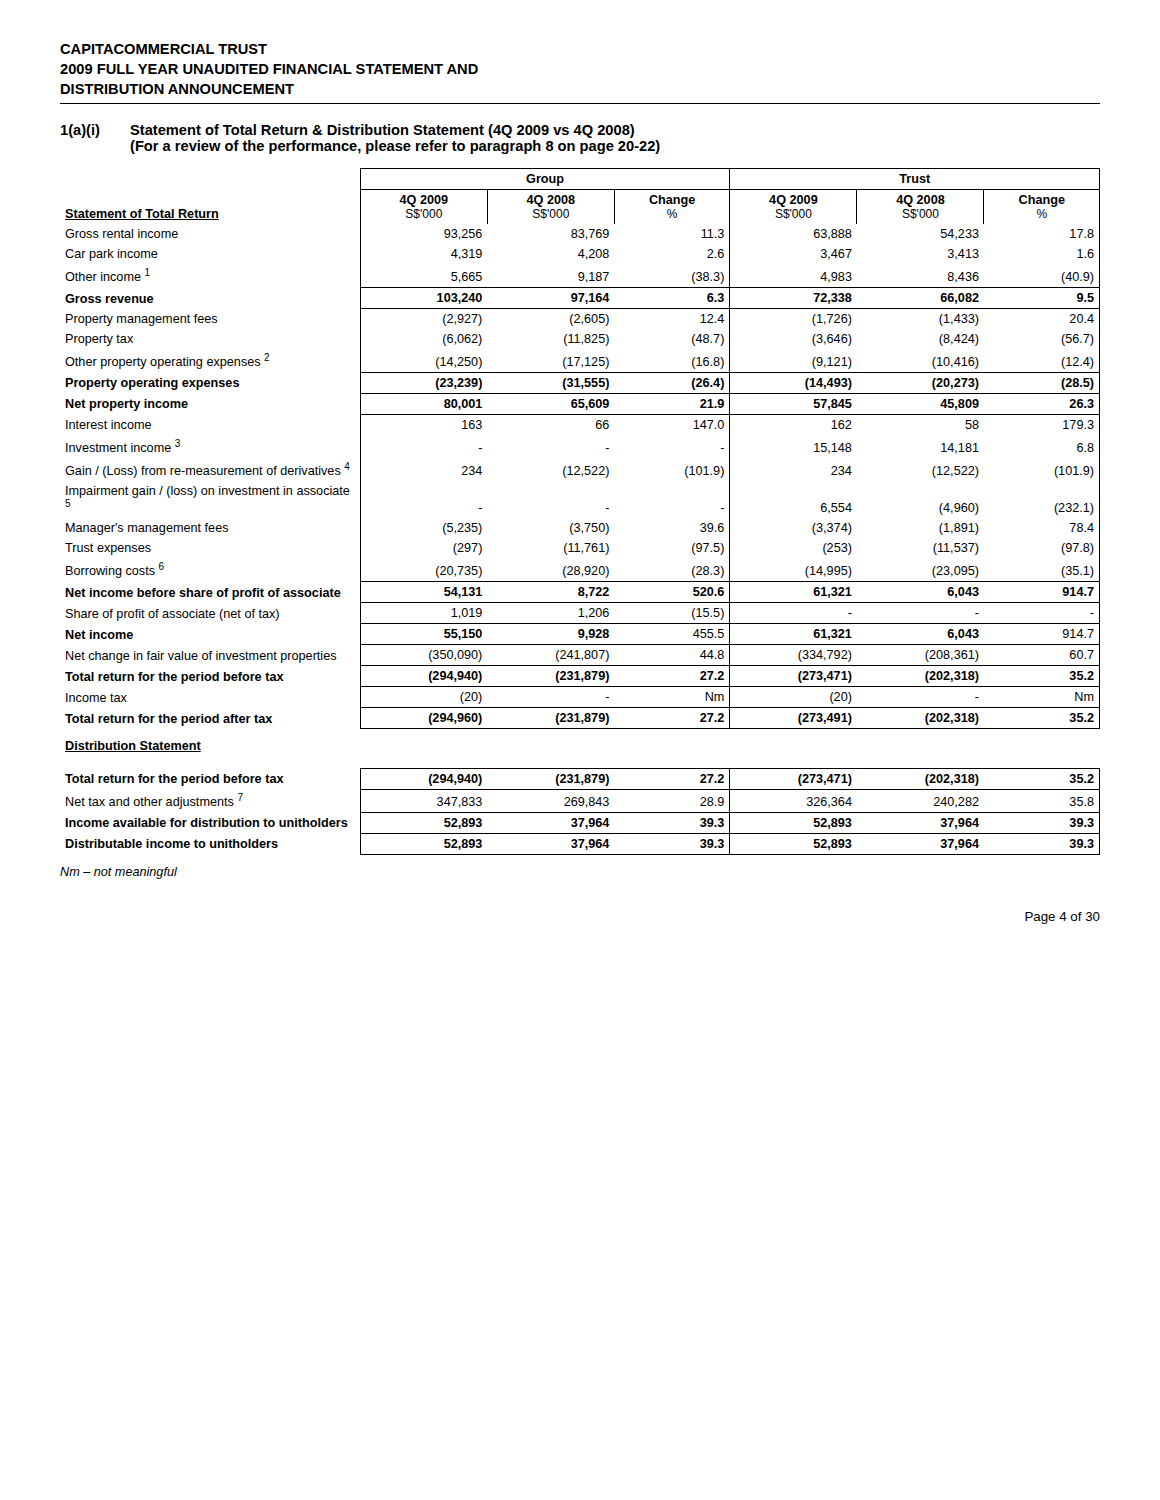CAPITACOMMERCIAL TRUST
2009 FULL YEAR UNAUDITED FINANCIAL STATEMENT AND
DISTRIBUTION ANNOUNCEMENT
1(a)(i)
Statement of Total Return & Distribution Statement (4Q 2009 vs 4Q 2008)
(For a review of the performance, please refer to paragraph 8 on page 20-22)
| | Group | Trust |
| Statement of Total Return | 4Q 2009 S$'000 | 4Q 2008 S$'000 | Change % | 4Q 2009 S$'000 | 4Q 2008 S$'000 | Change % |
| Gross rental income | 93,256 | 83,769 | 11.3 | 63,888 | 54,233 | 17.8 |
| Car park income | 4,319 | 4,208 | 2.6 | 3,467 | 3,413 | 1.6 |
| Other income 1 | 5,665 | 9,187 | (38.3) | 4,983 | 8,436 | (40.9) |
| Gross revenue | 103,240 | 97,164 | 6.3 | 72,338 | 66,082 | 9.5 |
| Property management fees | (2,927) | (2,605) | 12.4 | (1,726) | (1,433) | 20.4 |
| Property tax | (6,062) | (11,825) | (48.7) | (3,646) | (8,424) | (56.7) |
| Other property operating expenses 2 | (14,250) | (17,125) | (16.8) | (9,121) | (10,416) | (12.4) |
| Property operating expenses | (23,239) | (31,555) | (26.4) | (14,493) | (20,273) | (28.5) |
| Net property income | 80,001 | 65,609 | 21.9 | 57,845 | 45,809 | 26.3 |
| Interest income | 163 | 66 | 147.0 | 162 | 58 | 179.3 |
| Investment income 3 | - | - | - | 15,148 | 14,181 | 6.8 |
| Gain / (Loss) from re-measurement of derivatives 4 | 234 | (12,522) | (101.9) | 234 | (12,522) | (101.9) |
| Impairment gain / (loss) on investment in associate 5 | - | - | - | 6,554 | (4,960) | (232.1) |
| Manager's management fees | (5,235) | (3,750) | 39.6 | (3,374) | (1,891) | 78.4 |
| Trust expenses | (297) | (11,761) | (97.5) | (253) | (11,537) | (97.8) |
| Borrowing costs 6 | (20,735) | (28,920) | (28.3) | (14,995) | (23,095) | (35.1) |
| Net income before share of profit of associate | 54,131 | 8,722 | 520.6 | 61,321 | 6,043 | 914.7 |
| Share of profit of associate (net of tax) | 1,019 | 1,206 | (15.5) | - | - | - |
| Net income | 55,150 | 9,928 | 455.5 | 61,321 | 6,043 | 914.7 |
| Net change in fair value of investment properties | (350,090) | (241,807) | 44.8 | (334,792) | (208,361) | 60.7 |
| Total return for the period before tax | (294,940) | (231,879) | 27.2 | (273,471) | (202,318) | 35.2 |
| Income tax | (20) | - | Nm | (20) | - | Nm |
| Total return for the period after tax | (294,960) | (231,879) | 27.2 | (273,491) | (202,318) | 35.2 |
| Distribution Statement | |
| Total return for the period before tax | (294,940) | (231,879) | 27.2 | (273,471) | (202,318) | 35.2 |
| Net tax and other adjustments 7 | 347,833 | 269,843 | 28.9 | 326,364 | 240,282 | 35.8 |
| Income available for distribution to unitholders | 52,893 | 37,964 | 39.3 | 52,893 | 37,964 | 39.3 |
| Distributable income to unitholders | 52,893 | 37,964 | 39.3 | 52,893 | 37,964 | 39.3 |
Nm – not meaningful
Page 4 of 30